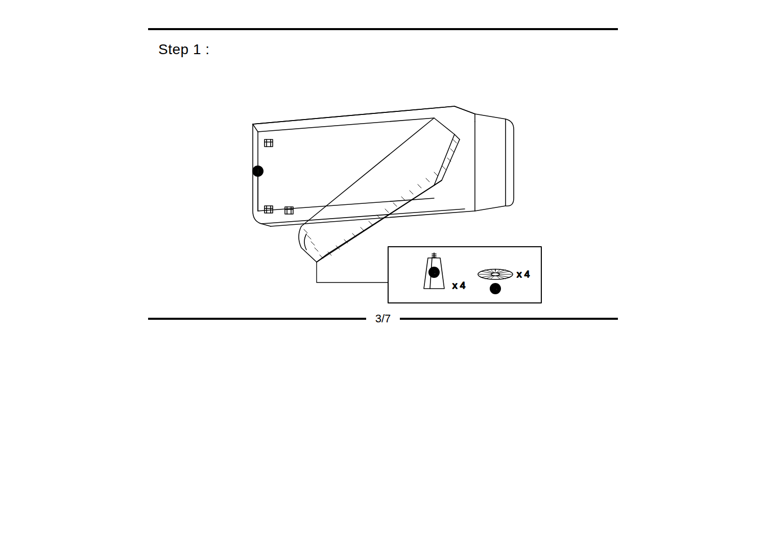Step 1 :
1 4 x 4 5 x 4
3/7